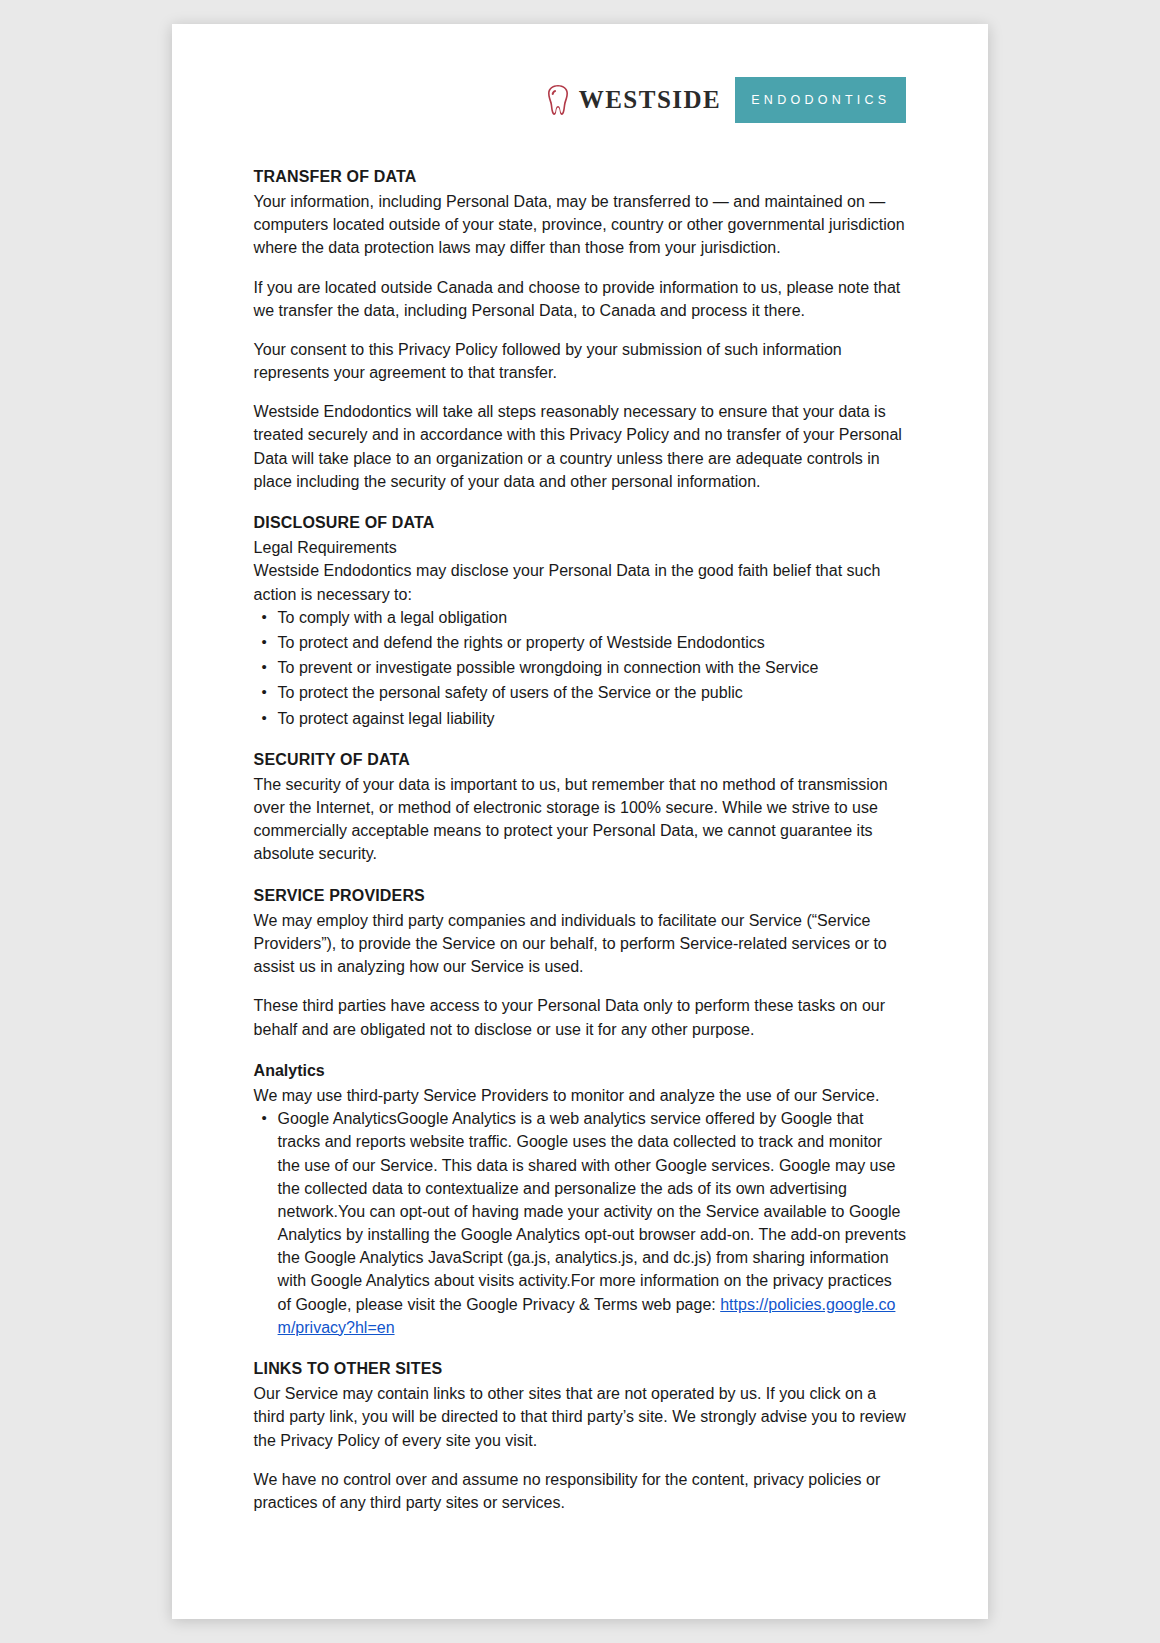WESTSIDE
ENDODONTICS
Transfer of Data
Your information, including Personal Data, may be transferred to — and maintained on — computers located outside of your state, province, country or other governmental jurisdiction where the data protection laws may differ than those from your jurisdiction.
If you are located outside Canada and choose to provide information to us, please note that we transfer the data, including Personal Data, to Canada and process it there.
Your consent to this Privacy Policy followed by your submission of such information represents your agreement to that transfer.
Westside Endodontics will take all steps reasonably necessary to ensure that your data is treated securely and in accordance with this Privacy Policy and no transfer of your Personal Data will take place to an organization or a country unless there are adequate controls in place including the security of your data and other personal information.
Disclosure of Data
Legal Requirements
Westside Endodontics may disclose your Personal Data in the good faith belief that such action is necessary to:
To comply with a legal obligation
To protect and defend the rights or property of Westside Endodontics
To prevent or investigate possible wrongdoing in connection with the Service
To protect the personal safety of users of the Service or the public
To protect against legal liability
Security of Data
The security of your data is important to us, but remember that no method of transmission over the Internet, or method of electronic storage is 100% secure. While we strive to use commercially acceptable means to protect your Personal Data, we cannot guarantee its absolute security.
Service Providers
We may employ third party companies and individuals to facilitate our Service (“Service Providers”), to provide the Service on our behalf, to perform Service-related services or to assist us in analyzing how our Service is used.
These third parties have access to your Personal Data only to perform these tasks on our behalf and are obligated not to disclose or use it for any other purpose.
Analytics
We may use third-party Service Providers to monitor and analyze the use of our Service.
Google AnalyticsGoogle Analytics is a web analytics service offered by Google that tracks and reports website traffic. Google uses the data collected to track and monitor the use of our Service. This data is shared with other Google services. Google may use the collected data to contextualize and personalize the ads of its own advertising network.You can opt-out of having made your activity on the Service available to Google Analytics by installing the Google Analytics opt-out browser add-on. The add-on prevents the Google Analytics JavaScript (ga.js, analytics.js, and dc.js) from sharing information with Google Analytics about visits activity.For more information on the privacy practices of Google, please visit the Google Privacy & Terms web page: https://policies.google.com/privacy?hl=en
Links to Other Sites
Our Service may contain links to other sites that are not operated by us. If you click on a third party link, you will be directed to that third party’s site. We strongly advise you to review the Privacy Policy of every site you visit.
We have no control over and assume no responsibility for the content, privacy policies or practices of any third party sites or services.